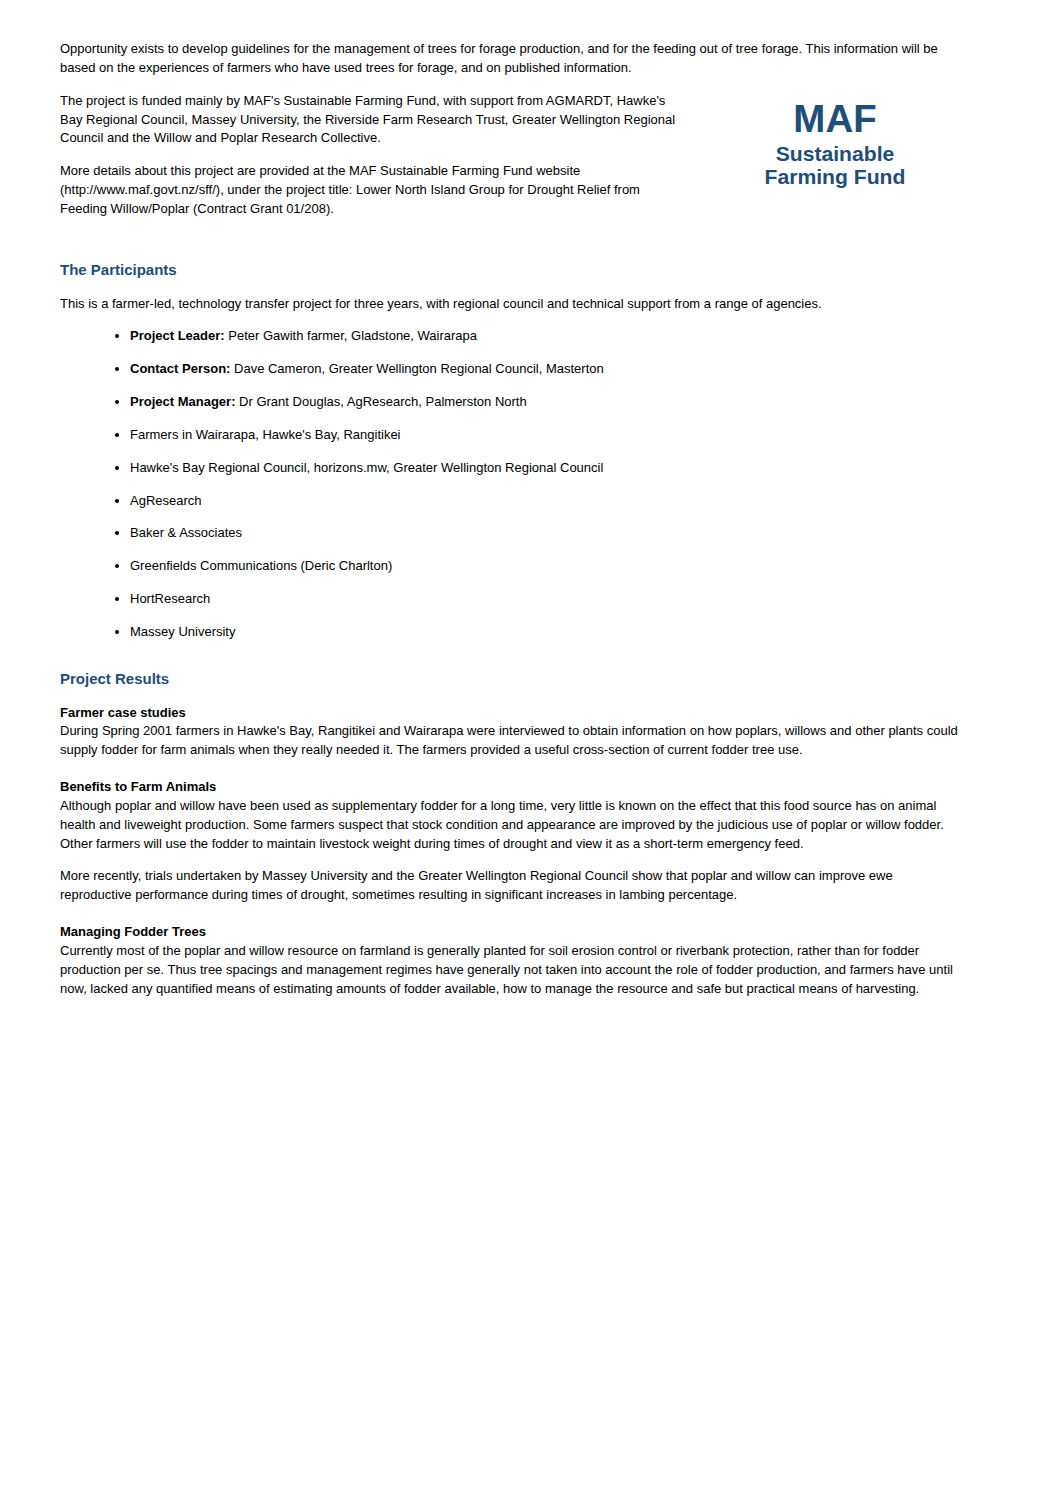Opportunity exists to develop guidelines for the management of trees for forage production, and for the feeding out of tree forage. This information will be based on the experiences of farmers who have used trees for forage, and on published information.
The project is funded mainly by MAF's Sustainable Farming Fund, with support from AGMARDT, Hawke's Bay Regional Council, Massey University, the Riverside Farm Research Trust, Greater Wellington Regional Council and the Willow and Poplar Research Collective.
More details about this project are provided at the MAF Sustainable Farming Fund website (http://www.maf.govt.nz/sff/), under the project title: Lower North Island Group for Drought Relief from Feeding Willow/Poplar (Contract Grant 01/208).
The Participants
This is a farmer-led, technology transfer project for three years, with regional council and technical support from a range of agencies.
Project Leader: Peter Gawith farmer, Gladstone, Wairarapa
Contact Person: Dave Cameron, Greater Wellington Regional Council, Masterton
Project Manager: Dr Grant Douglas, AgResearch, Palmerston North
Farmers in Wairarapa, Hawke's Bay, Rangitikei
Hawke's Bay Regional Council, horizons.mw, Greater Wellington Regional Council
AgResearch
Baker & Associates
Greenfields Communications (Deric Charlton)
HortResearch
Massey University
Project Results
Farmer case studies
During Spring 2001 farmers in Hawke's Bay, Rangitikei and Wairarapa were interviewed to obtain information on how poplars, willows and other plants could supply fodder for farm animals when they really needed it. The farmers provided a useful cross-section of current fodder tree use.
Benefits to Farm Animals
Although poplar and willow have been used as supplementary fodder for a long time, very little is known on the effect that this food source has on animal health and liveweight production. Some farmers suspect that stock condition and appearance are improved by the judicious use of poplar or willow fodder. Other farmers will use the fodder to maintain livestock weight during times of drought and view it as a short-term emergency feed.
More recently, trials undertaken by Massey University and the Greater Wellington Regional Council show that poplar and willow can improve ewe reproductive performance during times of drought, sometimes resulting in significant increases in lambing percentage.
Managing Fodder Trees
Currently most of the poplar and willow resource on farmland is generally planted for soil erosion control or riverbank protection, rather than for fodder production per se. Thus tree spacings and management regimes have generally not taken into account the role of fodder production, and farmers have until now, lacked any quantified means of estimating amounts of fodder available, how to manage the resource and safe but practical means of harvesting.